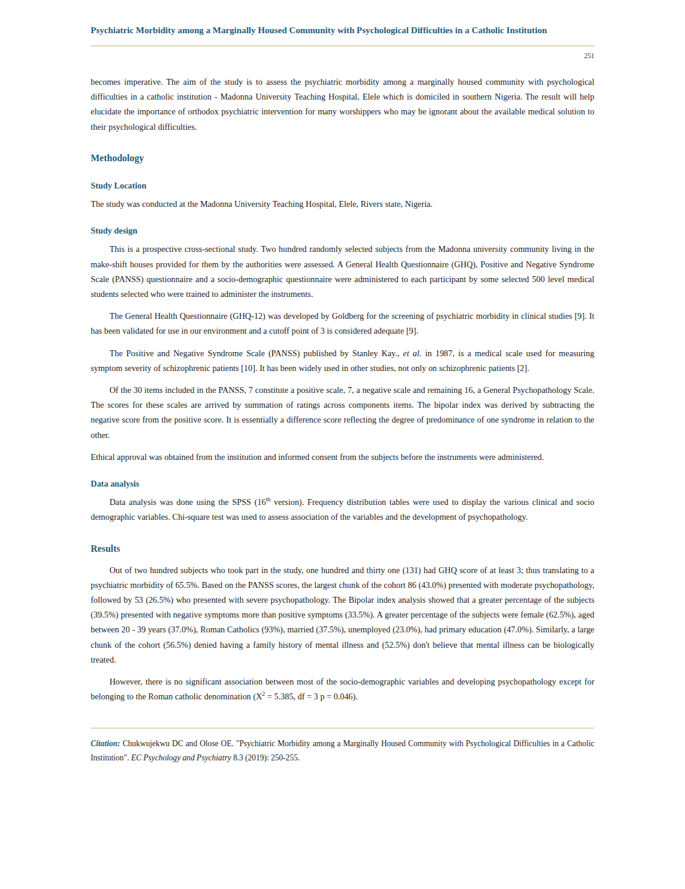Psychiatric Morbidity among a Marginally Housed Community with Psychological Difficulties in a Catholic Institution
251
becomes imperative. The aim of the study is to assess the psychiatric morbidity among a marginally housed community with psychological difficulties in a catholic institution - Madonna University Teaching Hospital, Elele which is domiciled in southern Nigeria. The result will help elucidate the importance of orthodox psychiatric intervention for many worshippers who may be ignorant about the available medical solution to their psychological difficulties.
Methodology
Study Location
The study was conducted at the Madonna University Teaching Hospital, Elele, Rivers state, Nigeria.
Study design
This is a prospective cross-sectional study. Two hundred randomly selected subjects from the Madonna university community living in the make-shift houses provided for them by the authorities were assessed. A General Health Questionnaire (GHQ), Positive and Negative Syndrome Scale (PANSS) questionnaire and a socio-demographic questionnaire were administered to each participant by some selected 500 level medical students selected who were trained to administer the instruments.
The General Health Questionnaire (GHQ-12) was developed by Goldberg for the screening of psychiatric morbidity in clinical studies [9]. It has been validated for use in our environment and a cutoff point of 3 is considered adequate [9].
The Positive and Negative Syndrome Scale (PANSS) published by Stanley Kay., et al. in 1987, is a medical scale used for measuring symptom severity of schizophrenic patients [10]. It has been widely used in other studies, not only on schizophrenic patients [2].
Of the 30 items included in the PANSS, 7 constitute a positive scale, 7, a negative scale and remaining 16, a General Psychopathology Scale. The scores for these scales are arrived by summation of ratings across components items. The bipolar index was derived by subtracting the negative score from the positive score. It is essentially a difference score reflecting the degree of predominance of one syndrome in relation to the other.
Ethical approval was obtained from the institution and informed consent from the subjects before the instruments were administered.
Data analysis
Data analysis was done using the SPSS (16th version). Frequency distribution tables were used to display the various clinical and socio demographic variables. Chi-square test was used to assess association of the variables and the development of psychopathology.
Results
Out of two hundred subjects who took part in the study, one hundred and thirty one (131) had GHQ score of at least 3; thus translating to a psychiatric morbidity of 65.5%. Based on the PANSS scores, the largest chunk of the cohort 86 (43.0%) presented with moderate psychopathology, followed by 53 (26.5%) who presented with severe psychopathology. The Bipolar index analysis showed that a greater percentage of the subjects (39.5%) presented with negative symptoms more than positive symptoms (33.5%). A greater percentage of the subjects were female (62.5%), aged between 20 - 39 years (37.0%), Roman Catholics (93%), married (37.5%), unemployed (23.0%), had primary education (47.0%). Similarly, a large chunk of the cohort (56.5%) denied having a family history of mental illness and (52.5%) don't believe that mental illness can be biologically treated.
However, there is no significant association between most of the socio-demographic variables and developing psychopathology except for belonging to the Roman catholic denomination (X2 = 5.385, df = 3 p = 0.046).
Citation: Chukwujekwu DC and Olose OE. "Psychiatric Morbidity among a Marginally Housed Community with Psychological Difficulties in a Catholic Institution". EC Psychology and Psychiatry 8.3 (2019): 250-255.